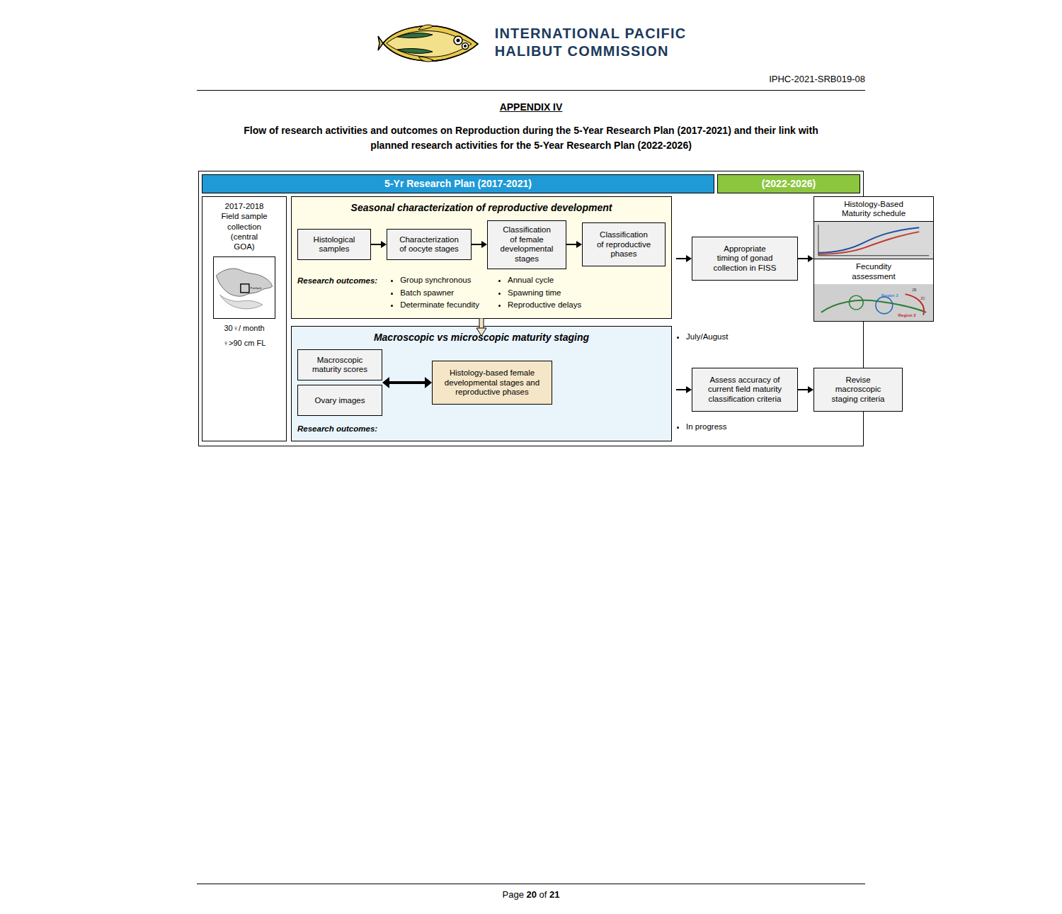International Pacific
Halibut Commission
IPHC-2021-SRB019-08
APPENDIX IV
Flow of research activities and outcomes on Reproduction during the 5-Year Research Plan (2017-2021) and their link with planned research activities for the 5-Year Research Plan (2022-2026)
5-Yr Research Plan (2017-2021)
(2022-2026)
2017-2018
Field sample
collection
(central
GOA)
Portlock
30♀/ month
♀>90 cm FL
Seasonal characterization of reproductive development
Histological
samples
Characterization
of oocyte stages
Classification
of female
developmental
stages
Classification
of reproductive
phases
Research outcomes:
Group synchronous
Batch spawner
Determinate fecundity
Annual cycle
Spawning time
Reproductive delays
Macroscopic vs microscopic maturity staging
Macroscopic
maturity scores
Ovary images
Histology-based female
developmental stages and
reproductive phases
Research outcomes:
Appropriate
timing of gonad
collection in FISS
Histology-Based
Maturity schedule
Fecundity
assessment
Region 3 Region 2 2B 2C
July/August
Assess accuracy of
current field maturity
classification criteria
Revise
macroscopic
staging criteria
In progress
Page 20 of 21